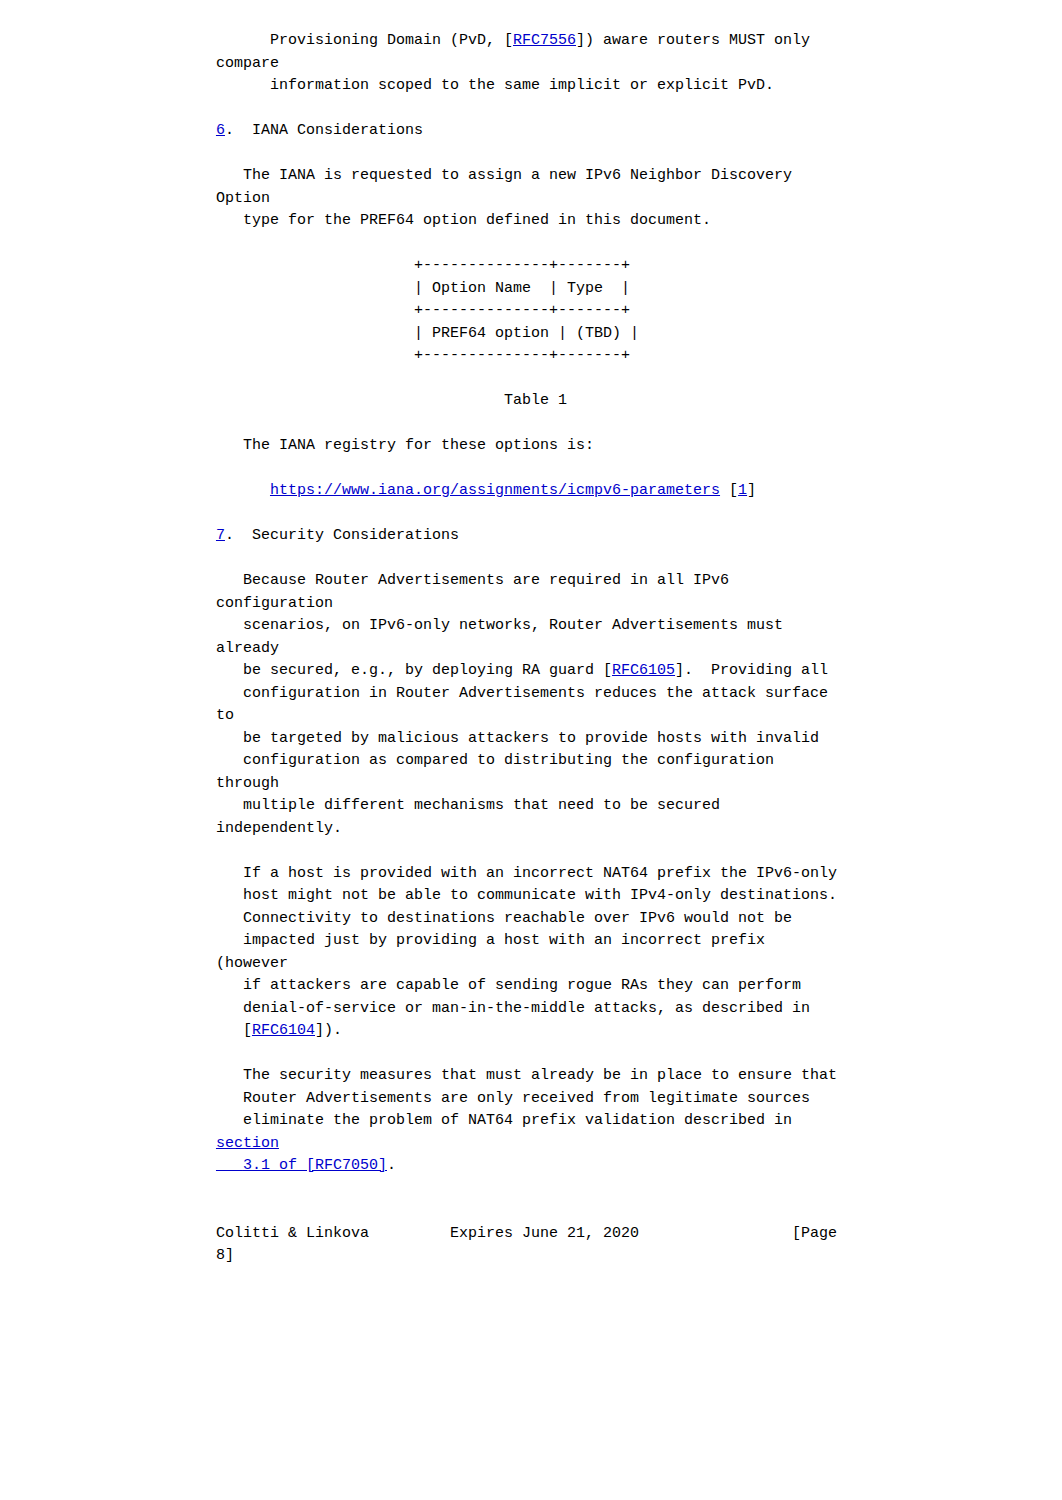Provisioning Domain (PvD, [RFC7556]) aware routers MUST only compare
      information scoped to the same implicit or explicit PvD.

6.  IANA Considerations

   The IANA is requested to assign a new IPv6 Neighbor Discovery Option
   type for the PREF64 option defined in this document.

                      +--------------+-------+
                      | Option Name  | Type  |
                      +--------------+-------+
                      | PREF64 option | (TBD) |
                      +--------------+-------+

                                Table 1

   The IANA registry for these options is:

      https://www.iana.org/assignments/icmpv6-parameters [1]

7.  Security Considerations

   Because Router Advertisements are required in all IPv6 configuration
   scenarios, on IPv6-only networks, Router Advertisements must already
   be secured, e.g., by deploying RA guard [RFC6105].  Providing all
   configuration in Router Advertisements reduces the attack surface to
   be targeted by malicious attackers to provide hosts with invalid
   configuration as compared to distributing the configuration through
   multiple different mechanisms that need to be secured independently.

   If a host is provided with an incorrect NAT64 prefix the IPv6-only
   host might not be able to communicate with IPv4-only destinations.
   Connectivity to destinations reachable over IPv6 would not be
   impacted just by providing a host with an incorrect prefix (however
   if attackers are capable of sending rogue RAs they can perform
   denial-of-service or man-in-the-middle attacks, as described in
   [RFC6104]).

   The security measures that must already be in place to ensure that
   Router Advertisements are only received from legitimate sources
   eliminate the problem of NAT64 prefix validation described in section
   3.1 of [RFC7050].
Colitti & Linkova         Expires June 21, 2020                 [Page 8]